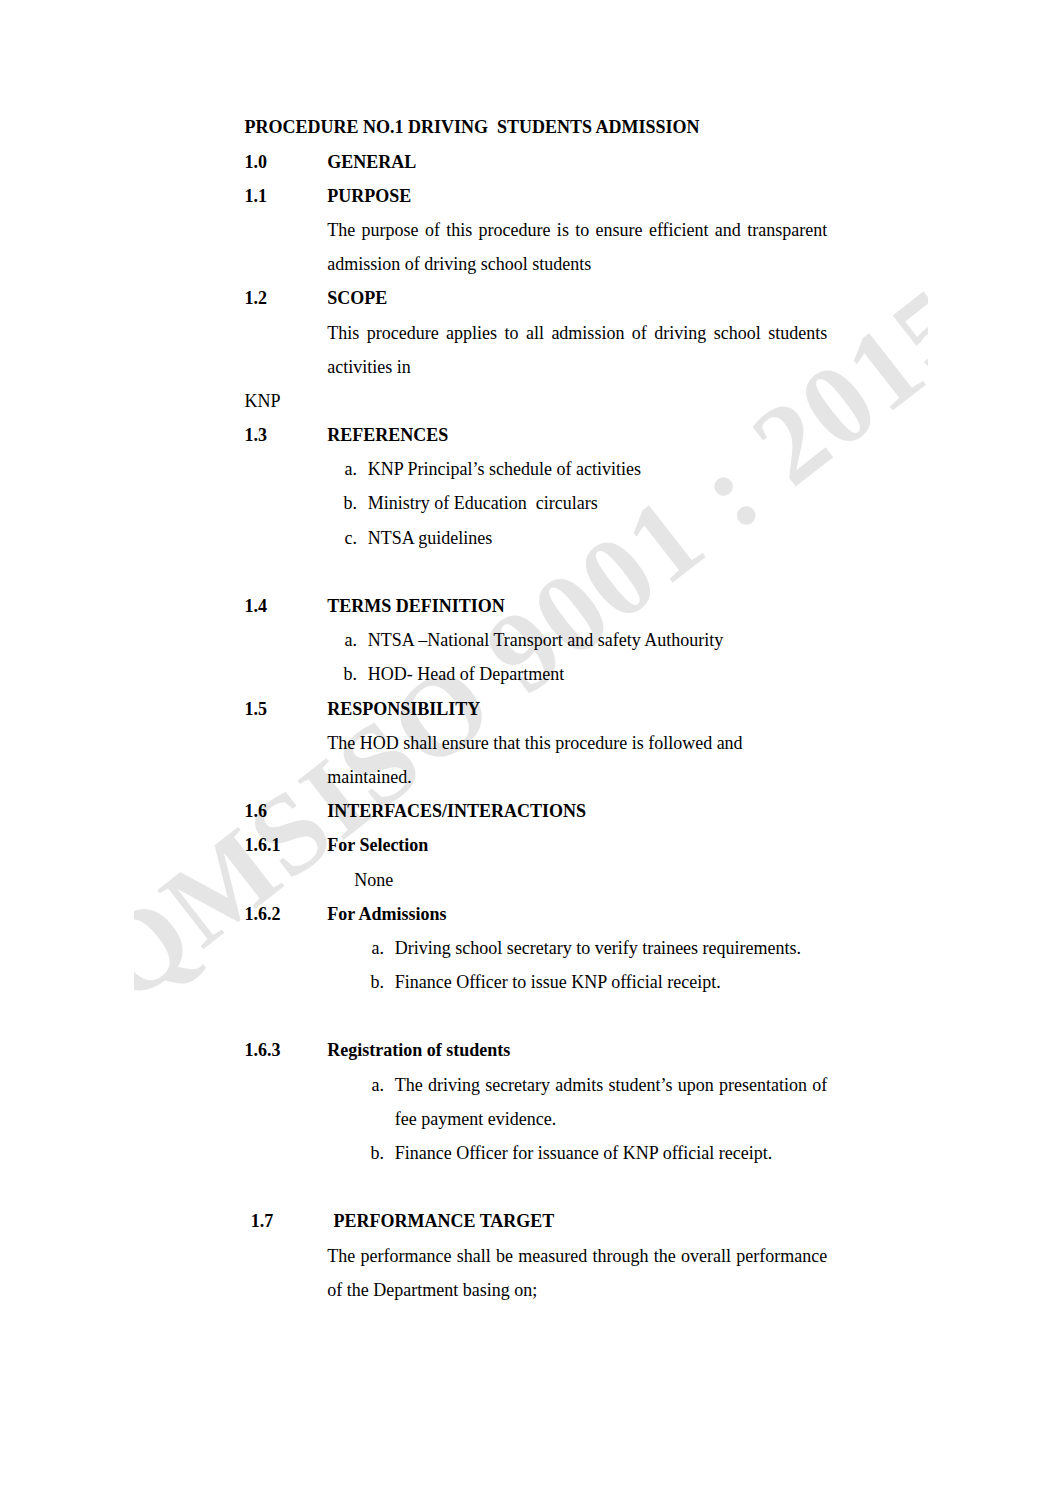QMSISO 9001 : 2015
PROCEDURE NO.1 DRIVING STUDENTS ADMISSION
1.0
GENERAL
1.1
PURPOSE
The purpose of this procedure is to ensure efficient and transparent admission of driving school students
1.2
SCOPE
This procedure applies to all admission of driving school students activities in
KNP
1.3
REFERENCES
KNP Principal’s schedule of activities
Ministry of Education circulars
NTSA guidelines
1.4
TERMS DEFINITION
NTSA –National Transport and safety Authourity
HOD- Head of Department
1.5
RESPONSIBILITY
The HOD shall ensure that this procedure is followed and maintained.
1.6
INTERFACES/INTERACTIONS
1.6.1
For Selection
None
1.6.2
For Admissions
Driving school secretary to verify trainees requirements.
Finance Officer to issue KNP official receipt.
1.6.3
Registration of students
The driving secretary admits student’s upon presentation of fee payment evidence.
Finance Officer for issuance of KNP official receipt.
1.7
PERFORMANCE TARGET
The performance shall be measured through the overall performance of the Department basing on;